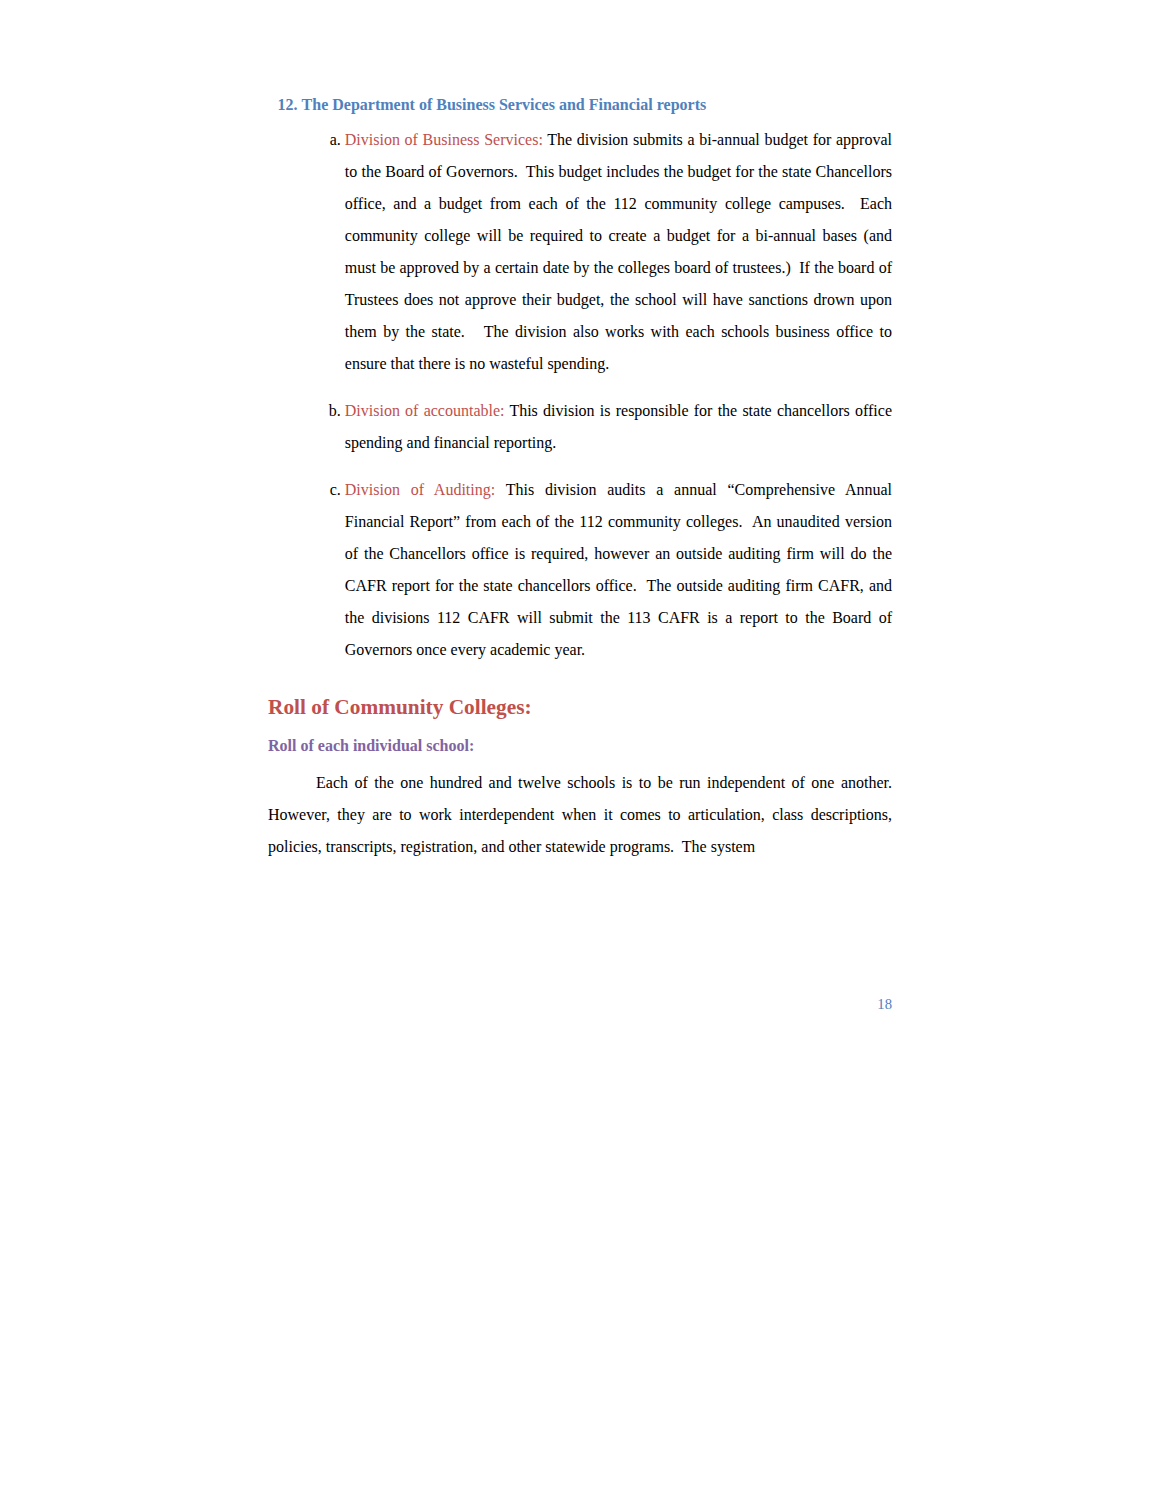The Department of Business Services and Financial reports
Division of Business Services: The division submits a bi-annual budget for approval to the Board of Governors. This budget includes the budget for the state Chancellors office, and a budget from each of the 112 community college campuses. Each community college will be required to create a budget for a bi-annual bases (and must be approved by a certain date by the colleges board of trustees.) If the board of Trustees does not approve their budget, the school will have sanctions drown upon them by the state. The division also works with each schools business office to ensure that there is no wasteful spending.
Division of accountable: This division is responsible for the state chancellors office spending and financial reporting.
Division of Auditing: This division audits a annual “Comprehensive Annual Financial Report” from each of the 112 community colleges. An unaudited version of the Chancellors office is required, however an outside auditing firm will do the CAFR report for the state chancellors office. The outside auditing firm CAFR, and the divisions 112 CAFR will submit the 113 CAFR is a report to the Board of Governors once every academic year.
Roll of Community Colleges:
Roll of each individual school:
Each of the one hundred and twelve schools is to be run independent of one another. However, they are to work interdependent when it comes to articulation, class descriptions, policies, transcripts, registration, and other statewide programs. The system
18